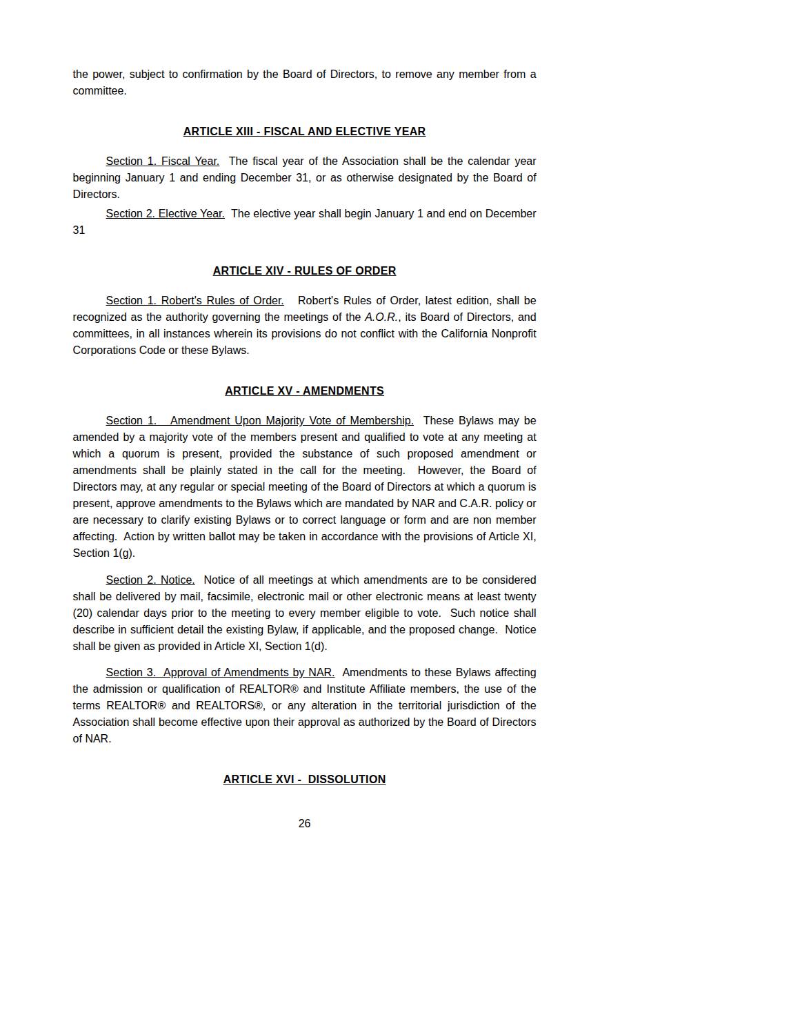the power, subject to confirmation by the Board of Directors, to remove any member from a committee.
ARTICLE XIII - FISCAL AND ELECTIVE YEAR
Section 1. Fiscal Year. The fiscal year of the Association shall be the calendar year beginning January 1 and ending December 31, or as otherwise designated by the Board of Directors.
Section 2. Elective Year. The elective year shall begin January 1 and end on December 31
ARTICLE XIV - RULES OF ORDER
Section 1. Robert's Rules of Order. Robert's Rules of Order, latest edition, shall be recognized as the authority governing the meetings of the A.O.R., its Board of Directors, and committees, in all instances wherein its provisions do not conflict with the California Nonprofit Corporations Code or these Bylaws.
ARTICLE XV - AMENDMENTS
Section 1. Amendment Upon Majority Vote of Membership. These Bylaws may be amended by a majority vote of the members present and qualified to vote at any meeting at which a quorum is present, provided the substance of such proposed amendment or amendments shall be plainly stated in the call for the meeting. However, the Board of Directors may, at any regular or special meeting of the Board of Directors at which a quorum is present, approve amendments to the Bylaws which are mandated by NAR and C.A.R. policy or are necessary to clarify existing Bylaws or to correct language or form and are non member affecting. Action by written ballot may be taken in accordance with the provisions of Article XI, Section 1(g).
Section 2. Notice. Notice of all meetings at which amendments are to be considered shall be delivered by mail, facsimile, electronic mail or other electronic means at least twenty (20) calendar days prior to the meeting to every member eligible to vote. Such notice shall describe in sufficient detail the existing Bylaw, if applicable, and the proposed change. Notice shall be given as provided in Article XI, Section 1(d).
Section 3. Approval of Amendments by NAR. Amendments to these Bylaws affecting the admission or qualification of REALTOR® and Institute Affiliate members, the use of the terms REALTOR® and REALTORS®, or any alteration in the territorial jurisdiction of the Association shall become effective upon their approval as authorized by the Board of Directors of NAR.
ARTICLE XVI - DISSOLUTION
26